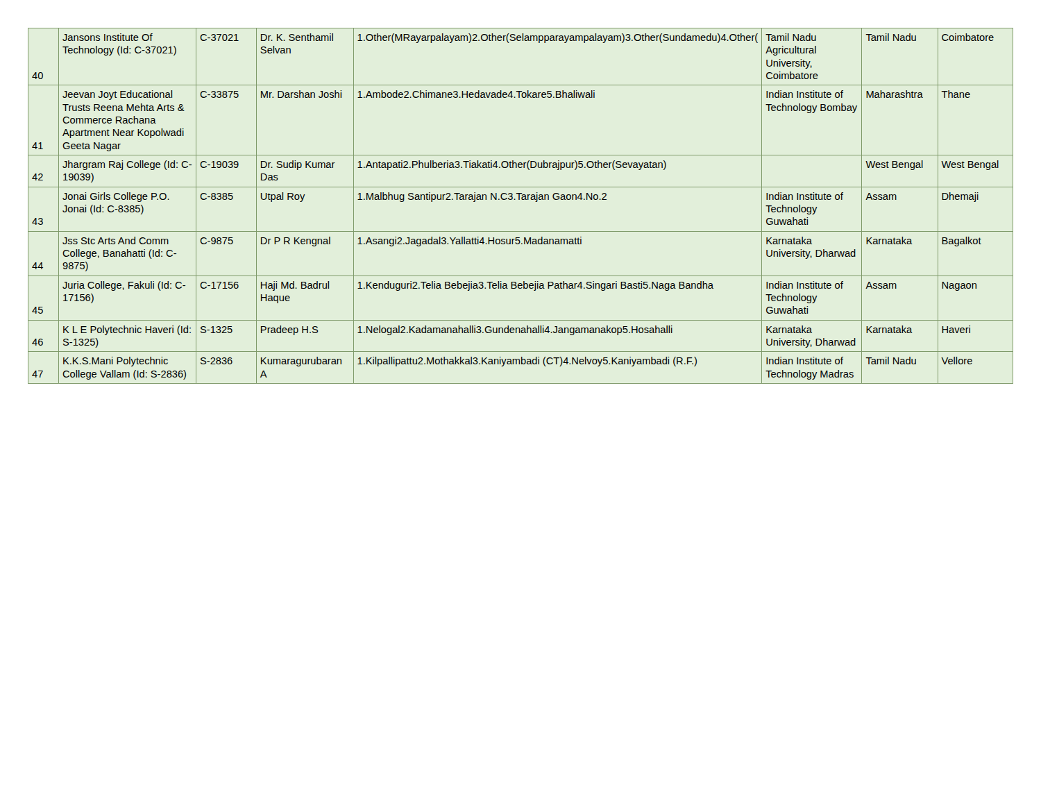| 40 | Jansons Institute Of Technology (Id: C-37021) | C-37021 | Dr. K. Senthamil Selvan | 1.Other(MRayarpalayam)2.Other(Selampparayampalayam)3.Other(Sundamedu)4.Other( | Tamil Nadu Agricultural University, Coimbatore | Tamil Nadu | Coimbatore |
| 41 | Jeevan Joyt Educational Trusts Reena Mehta Arts & Commerce Rachana Apartment Near Kopolwadi Geeta Nagar | C-33875 | Mr. Darshan Joshi | 1.Ambode2.Chimane3.Hedavade4.Tokare5.Bhaliwali | Indian Institute of Technology Bombay | Maharashtra | Thane |
| 42 | Jhargram Raj College (Id: C-19039) | C-19039 | Dr. Sudip Kumar Das | 1.Antapati2.Phulberia3.Tiakati4.Other(Dubrajpur)5.Other(Sevayatan) | | West Bengal | West Bengal |
| 43 | Jonai Girls College P.O. Jonai (Id: C-8385) | C-8385 | Utpal Roy | 1.Malbhug Santipur2.Tarajan N.C3.Tarajan Gaon4.No.2 | Indian Institute of Technology Guwahati | Assam | Dhemaji |
| 44 | Jss Stc Arts And Comm College, Banahatti (Id: C-9875) | C-9875 | Dr P R Kengnal | 1.Asangi2.Jagadal3.Yallatti4.Hosur5.Madanamatti | Karnataka University, Dharwad | Karnataka | Bagalkot |
| 45 | Juria College, Fakuli (Id: C-17156) | C-17156 | Haji Md. Badrul Haque | 1.Kenduguri2.Telia Bebejia3.Telia Bebejia Pathar4.Singari Basti5.Naga Bandha | Indian Institute of Technology Guwahati | Assam | Nagaon |
| 46 | K L E Polytechnic Haveri (Id: S-1325) | S-1325 | Pradeep H.S | 1.Nelogal2.Kadamanahalli3.Gundenahalli4.Jangamanakop5.Hosahalli | Karnataka University, Dharwad | Karnataka | Haveri |
| 47 | K.K.S.Mani Polytechnic College Vallam (Id: S-2836) | S-2836 | Kumaragurubaran A | 1.Kilpallipattu2.Mothakkal3.Kaniyambadi (CT)4.Nelvoy5.Kaniyambadi (R.F.) | Indian Institute of Technology Madras | Tamil Nadu | Vellore |